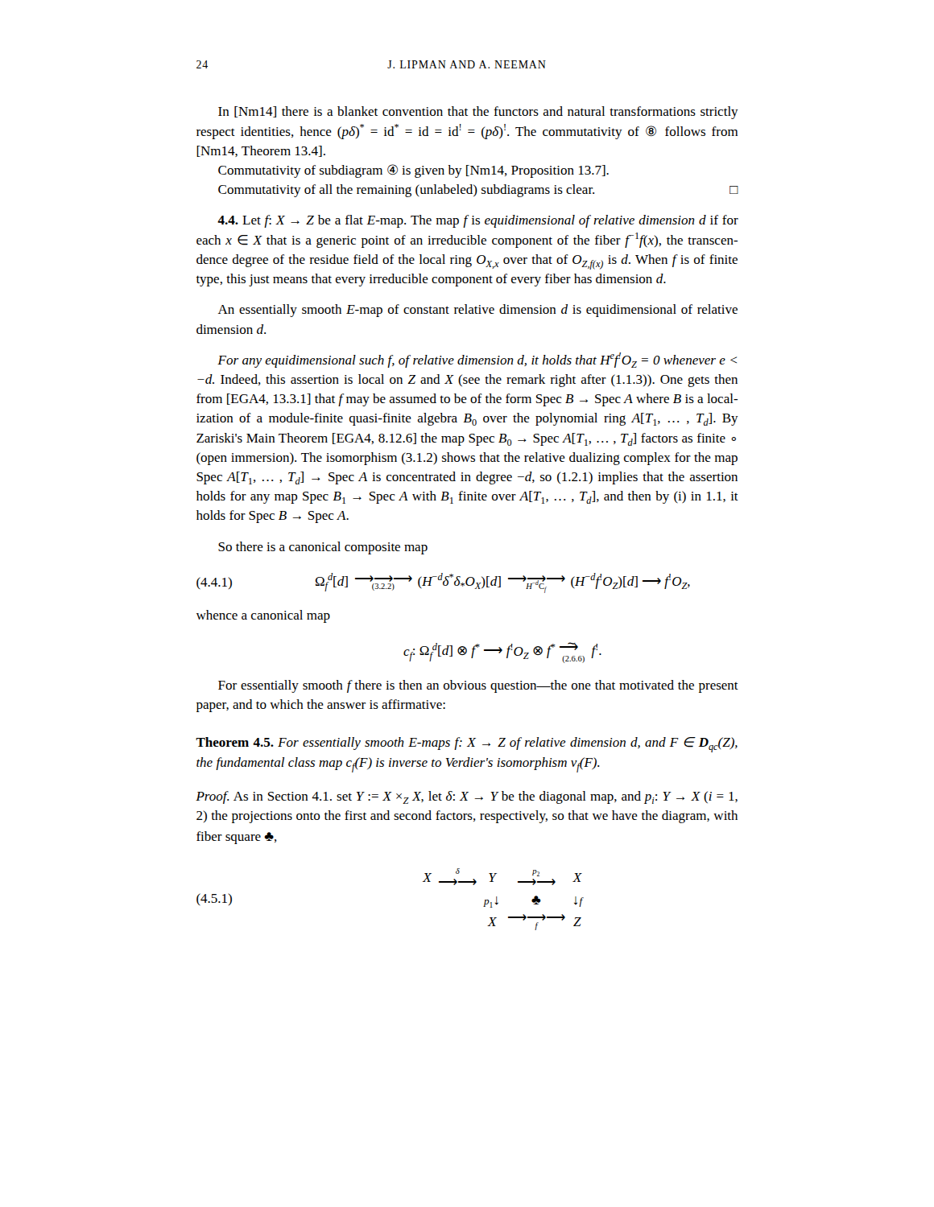24 J. LIPMAN AND A. NEEMAN
In [Nm14] there is a blanket convention that the functors and natural transformations strictly respect identities, hence (pδ)* = id* = id = id! = (pδ)!. The commutativity of ⑧ follows from [Nm14, Theorem 13.4].
Commutativity of subdiagram ④ is given by [Nm14, Proposition 13.7].
Commutativity of all the remaining (unlabeled) subdiagrams is clear.□
4.4. Let f: X → Z be a flat E-map. The map f is equidimensional of relative dimension d if for each x ∈ X that is a generic point of an irreducible component of the fiber f−1f(x), the transcendence degree of the residue field of the local ring OX,x over that of OZ,f(x) is d. When f is of finite type, this just means that every irreducible component of every fiber has dimension d.
An essentially smooth E-map of constant relative dimension d is equidimensional of relative dimension d.
For any equidimensional such f, of relative dimension d, it holds that Hef!OZ = 0 whenever e < −d. Indeed, this assertion is local on Z and X (see the remark right after (1.1.3)). One gets then from [EGA4, 13.3.1] that f may be assumed to be of the form Spec B → Spec A where B is a localization of a module-finite quasi-finite algebra B0 over the polynomial ring A[T1, … , Td]. By Zariski's Main Theorem [EGA4, 8.12.6] the map Spec B0 → Spec A[T1, … , Td] factors as finite ∘ (open immersion). The isomorphism (3.1.2) shows that the relative dualizing complex for the map Spec A[T1, … , Td] → Spec A is concentrated in degree −d, so (1.2.1) implies that the assertion holds for any map Spec B1 → Spec A with B1 finite over A[T1, … , Td], and then by (i) in 1.1, it holds for Spec B → Spec A.
So there is a canonical composite map
(4.4.1) Ωfd[d] ⟶⟶⟶ (3.2.2) (H−dδ*δ*OX)[d] ⟶⟶⟶ H−dCf (H−df!OZ)[d] ⟶ f!OZ,
whence a canonical map
cf: Ωfd[d] ⊗ f* ⟶ f!OZ ⊗ f* ⟶∼ (2.6.6) f!.
For essentially smooth f there is then an obvious question—the one that motivated the present paper, and to which the answer is affirmative:
Theorem 4.5. For essentially smooth E-maps f: X → Z of relative dimension d, and F ∈ Dqc(Z), the fundamental class map cf(F) is inverse to Verdier's isomorphism vf(F).
Proof. As in Section 4.1. set Y := X ×Z X, let δ: X → Y be the diagonal map, and pi: Y → X (i = 1, 2) the projections onto the first and second factors, respectively, so that we have the diagram, with fiber square ♣,
(4.5.1)
| X | δ ⟶⟶ | Y | p 2 ⟶⟶ | X |
| | | p 1 ↓ | ♣ | ↓ f |
| | | X | ⟶⟶⟶ f | Z |